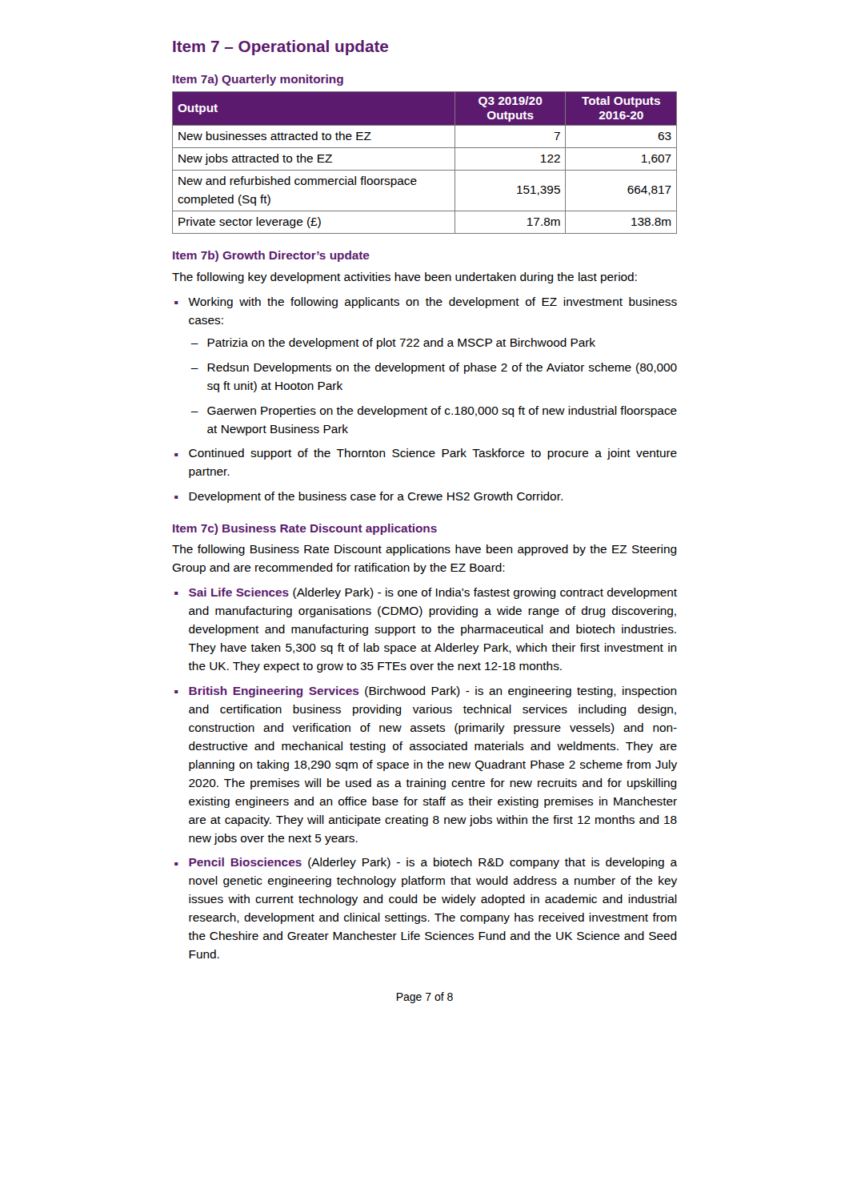Item 7 – Operational update
Item 7a) Quarterly monitoring
| Output | Q3 2019/20 Outputs | Total Outputs 2016-20 |
| --- | --- | --- |
| New businesses attracted to the EZ | 7 | 63 |
| New jobs attracted to the EZ | 122 | 1,607 |
| New and refurbished commercial floorspace completed (Sq ft) | 151,395 | 664,817 |
| Private sector leverage (£) | 17.8m | 138.8m |
Item 7b) Growth Director’s update
The following key development activities have been undertaken during the last period:
Working with the following applicants on the development of EZ investment business cases:
Patrizia on the development of plot 722 and a MSCP at Birchwood Park
Redsun Developments on the development of phase 2 of the Aviator scheme (80,000 sq ft unit) at Hooton Park
Gaerwen Properties on the development of c.180,000 sq ft of new industrial floorspace at Newport Business Park
Continued support of the Thornton Science Park Taskforce to procure a joint venture partner.
Development of the business case for a Crewe HS2 Growth Corridor.
Item 7c) Business Rate Discount applications
The following Business Rate Discount applications have been approved by the EZ Steering Group and are recommended for ratification by the EZ Board:
Sai Life Sciences (Alderley Park) - is one of India's fastest growing contract development and manufacturing organisations (CDMO) providing a wide range of drug discovering, development and manufacturing support to the pharmaceutical and biotech industries. They have taken 5,300 sq ft of lab space at Alderley Park, which their first investment in the UK. They expect to grow to 35 FTEs over the next 12-18 months.
British Engineering Services (Birchwood Park) - is an engineering testing, inspection and certification business providing various technical services including design, construction and verification of new assets (primarily pressure vessels) and non-destructive and mechanical testing of associated materials and weldments. They are planning on taking 18,290 sqm of space in the new Quadrant Phase 2 scheme from July 2020. The premises will be used as a training centre for new recruits and for upskilling existing engineers and an office base for staff as their existing premises in Manchester are at capacity. They will anticipate creating 8 new jobs within the first 12 months and 18 new jobs over the next 5 years.
Pencil Biosciences (Alderley Park) - is a biotech R&D company that is developing a novel genetic engineering technology platform that would address a number of the key issues with current technology and could be widely adopted in academic and industrial research, development and clinical settings. The company has received investment from the Cheshire and Greater Manchester Life Sciences Fund and the UK Science and Seed Fund.
Page 7 of 8